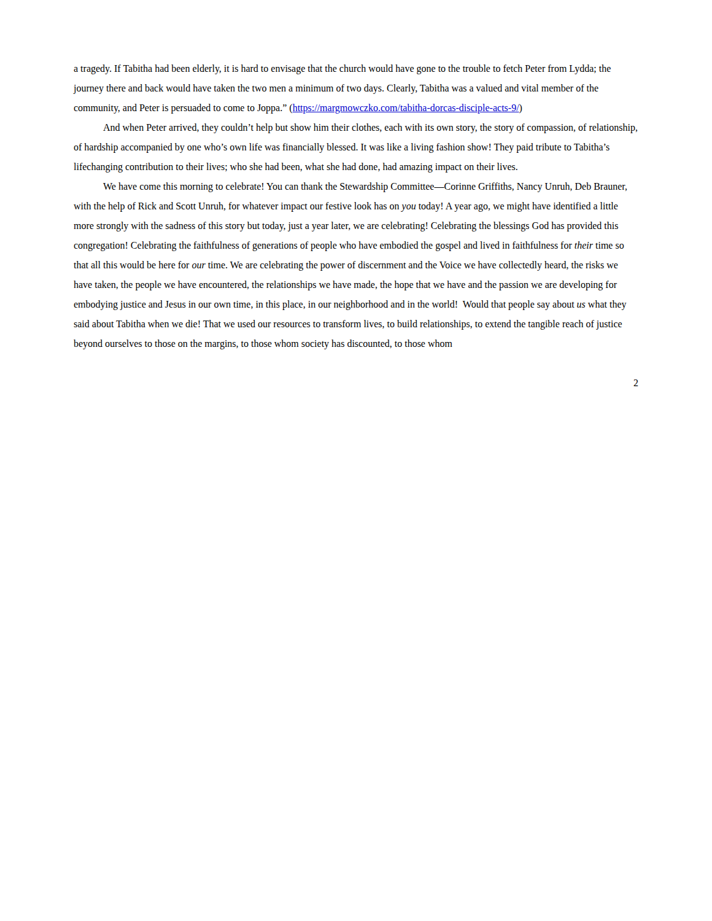a tragedy. If Tabitha had been elderly, it is hard to envisage that the church would have gone to the trouble to fetch Peter from Lydda; the journey there and back would have taken the two men a minimum of two days. Clearly, Tabitha was a valued and vital member of the community, and Peter is persuaded to come to Joppa.” (https://margmowczko.com/tabitha-dorcas-disciple-acts-9/)
And when Peter arrived, they couldn’t help but show him their clothes, each with its own story, the story of compassion, of relationship, of hardship accompanied by one who’s own life was financially blessed. It was like a living fashion show! They paid tribute to Tabitha’s lifechanging contribution to their lives; who she had been, what she had done, had amazing impact on their lives.
We have come this morning to celebrate! You can thank the Stewardship Committee—Corinne Griffiths, Nancy Unruh, Deb Brauner, with the help of Rick and Scott Unruh, for whatever impact our festive look has on you today! A year ago, we might have identified a little more strongly with the sadness of this story but today, just a year later, we are celebrating! Celebrating the blessings God has provided this congregation! Celebrating the faithfulness of generations of people who have embodied the gospel and lived in faithfulness for their time so that all this would be here for our time. We are celebrating the power of discernment and the Voice we have collectedly heard, the risks we have taken, the people we have encountered, the relationships we have made, the hope that we have and the passion we are developing for embodying justice and Jesus in our own time, in this place, in our neighborhood and in the world! Would that people say about us what they said about Tabitha when we die! That we used our resources to transform lives, to build relationships, to extend the tangible reach of justice beyond ourselves to those on the margins, to those whom society has discounted, to those whom
2